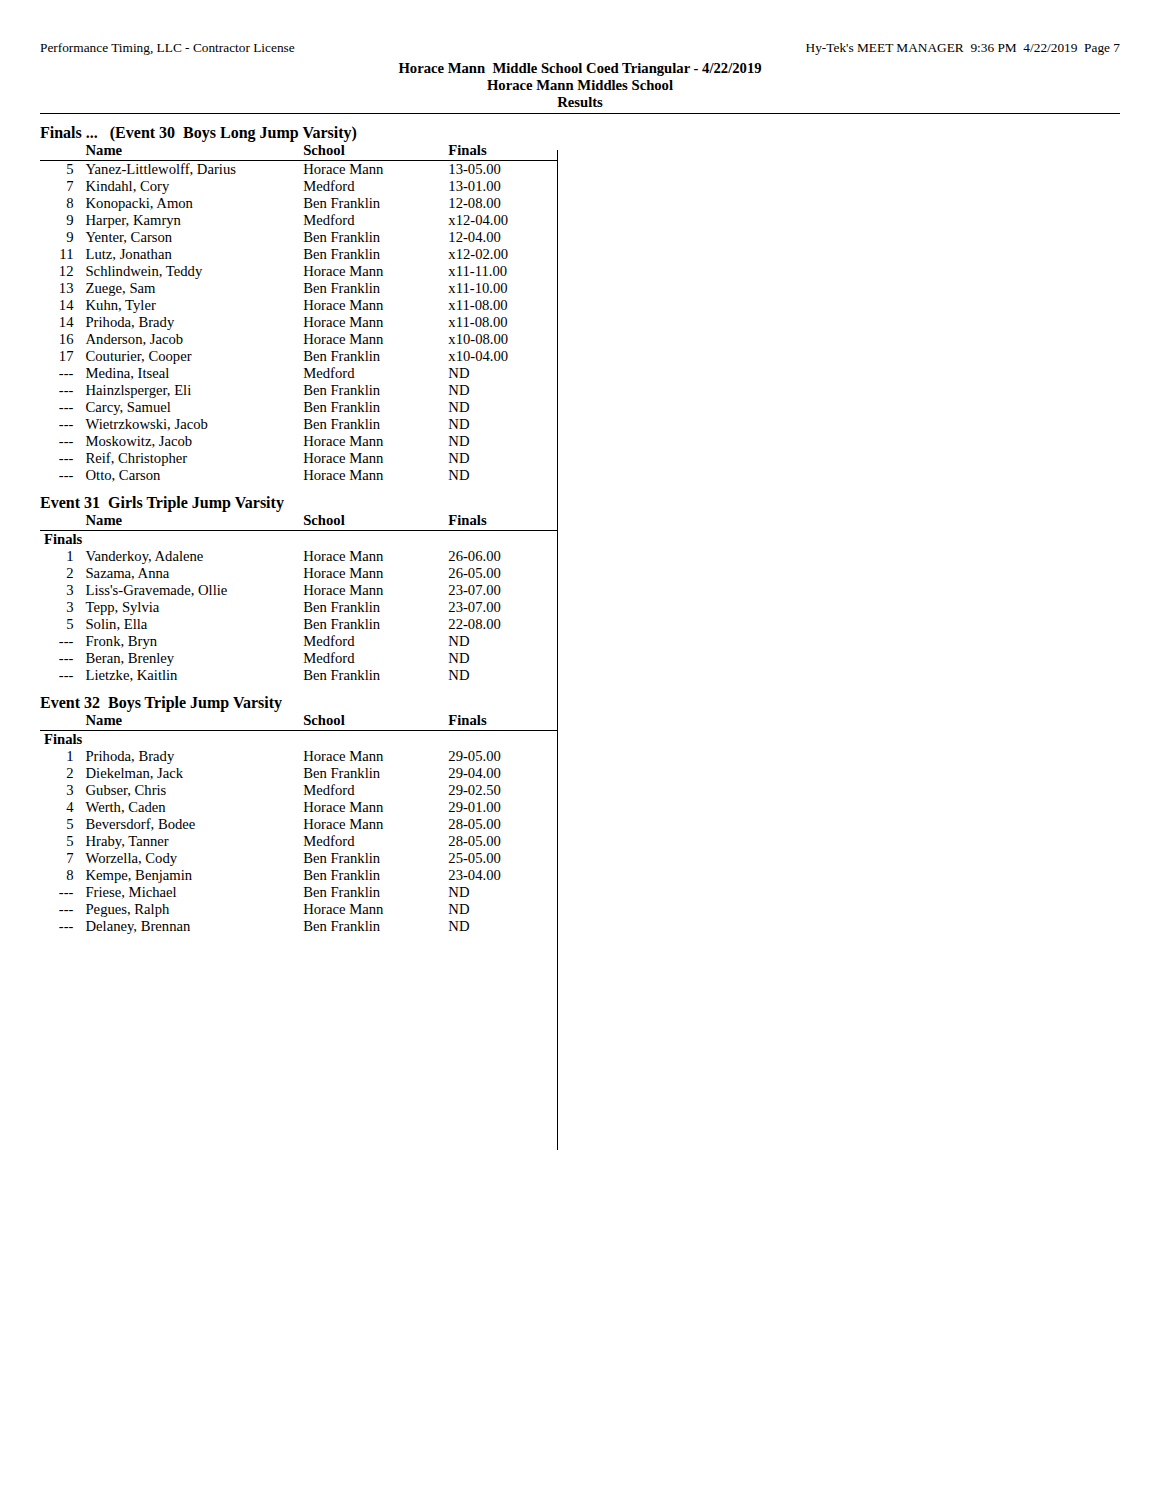Performance Timing, LLC - Contractor License Hy-Tek's MEET MANAGER 9:36 PM 4/22/2019 Page 7
Horace Mann Middle School Coed Triangular - 4/22/2019
Horace Mann Middles School
Results
Finals ... (Event 30 Boys Long Jump Varsity)
| | Name | School | Finals |
| --- | --- | --- | --- |
| 5 | Yanez-Littlewolff, Darius | Horace Mann | 13-05.00 |
| 7 | Kindahl, Cory | Medford | 13-01.00 |
| 8 | Konopacki, Amon | Ben Franklin | 12-08.00 |
| 9 | Harper, Kamryn | Medford | x12-04.00 |
| 9 | Yenter, Carson | Ben Franklin | 12-04.00 |
| 11 | Lutz, Jonathan | Ben Franklin | x12-02.00 |
| 12 | Schlindwein, Teddy | Horace Mann | x11-11.00 |
| 13 | Zuege, Sam | Ben Franklin | x11-10.00 |
| 14 | Kuhn, Tyler | Horace Mann | x11-08.00 |
| 14 | Prihoda, Brady | Horace Mann | x11-08.00 |
| 16 | Anderson, Jacob | Horace Mann | x10-08.00 |
| 17 | Couturier, Cooper | Ben Franklin | x10-04.00 |
| --- | Medina, Itseal | Medford | ND |
| --- | Hainzlsperger, Eli | Ben Franklin | ND |
| --- | Carcy, Samuel | Ben Franklin | ND |
| --- | Wietrzkowski, Jacob | Ben Franklin | ND |
| --- | Moskowitz, Jacob | Horace Mann | ND |
| --- | Reif, Christopher | Horace Mann | ND |
| --- | Otto, Carson | Horace Mann | ND |
Event 31 Girls Triple Jump Varsity
| | Name | School | Finals |
| --- | --- | --- | --- |
| Finals |
| 1 | Vanderkoy, Adalene | Horace Mann | 26-06.00 |
| 2 | Sazama, Anna | Horace Mann | 26-05.00 |
| 3 | Liss's-Gravemade, Ollie | Horace Mann | 23-07.00 |
| 3 | Tepp, Sylvia | Ben Franklin | 23-07.00 |
| 5 | Solin, Ella | Ben Franklin | 22-08.00 |
| --- | Fronk, Bryn | Medford | ND |
| --- | Beran, Brenley | Medford | ND |
| --- | Lietzke, Kaitlin | Ben Franklin | ND |
Event 32 Boys Triple Jump Varsity
| | Name | School | Finals |
| --- | --- | --- | --- |
| Finals |
| 1 | Prihoda, Brady | Horace Mann | 29-05.00 |
| 2 | Diekelman, Jack | Ben Franklin | 29-04.00 |
| 3 | Gubser, Chris | Medford | 29-02.50 |
| 4 | Werth, Caden | Horace Mann | 29-01.00 |
| 5 | Beversdorf, Bodee | Horace Mann | 28-05.00 |
| 5 | Hraby, Tanner | Medford | 28-05.00 |
| 7 | Worzella, Cody | Ben Franklin | 25-05.00 |
| 8 | Kempe, Benjamin | Ben Franklin | 23-04.00 |
| --- | Friese, Michael | Ben Franklin | ND |
| --- | Pegues, Ralph | Horace Mann | ND |
| --- | Delaney, Brennan | Ben Franklin | ND |